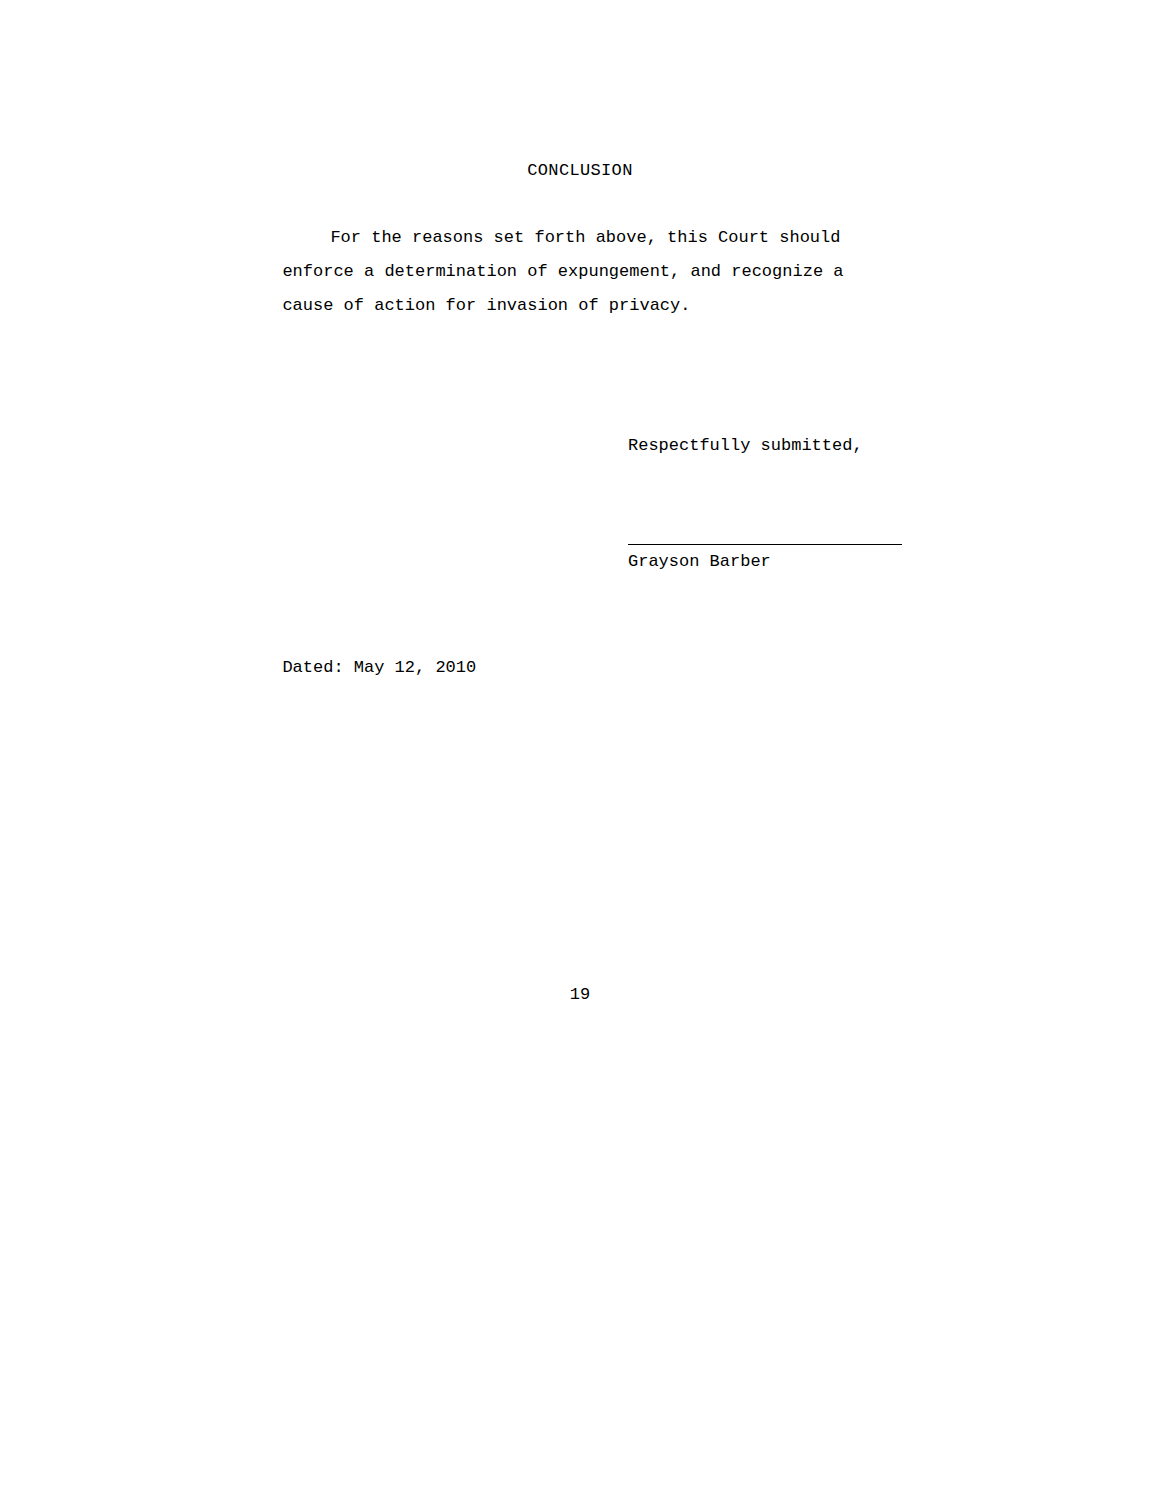CONCLUSION
For the reasons set forth above, this Court should enforce a determination of expungement, and recognize a cause of action for invasion of privacy.
Respectfully submitted,
Grayson Barber
Dated: May 12, 2010
19